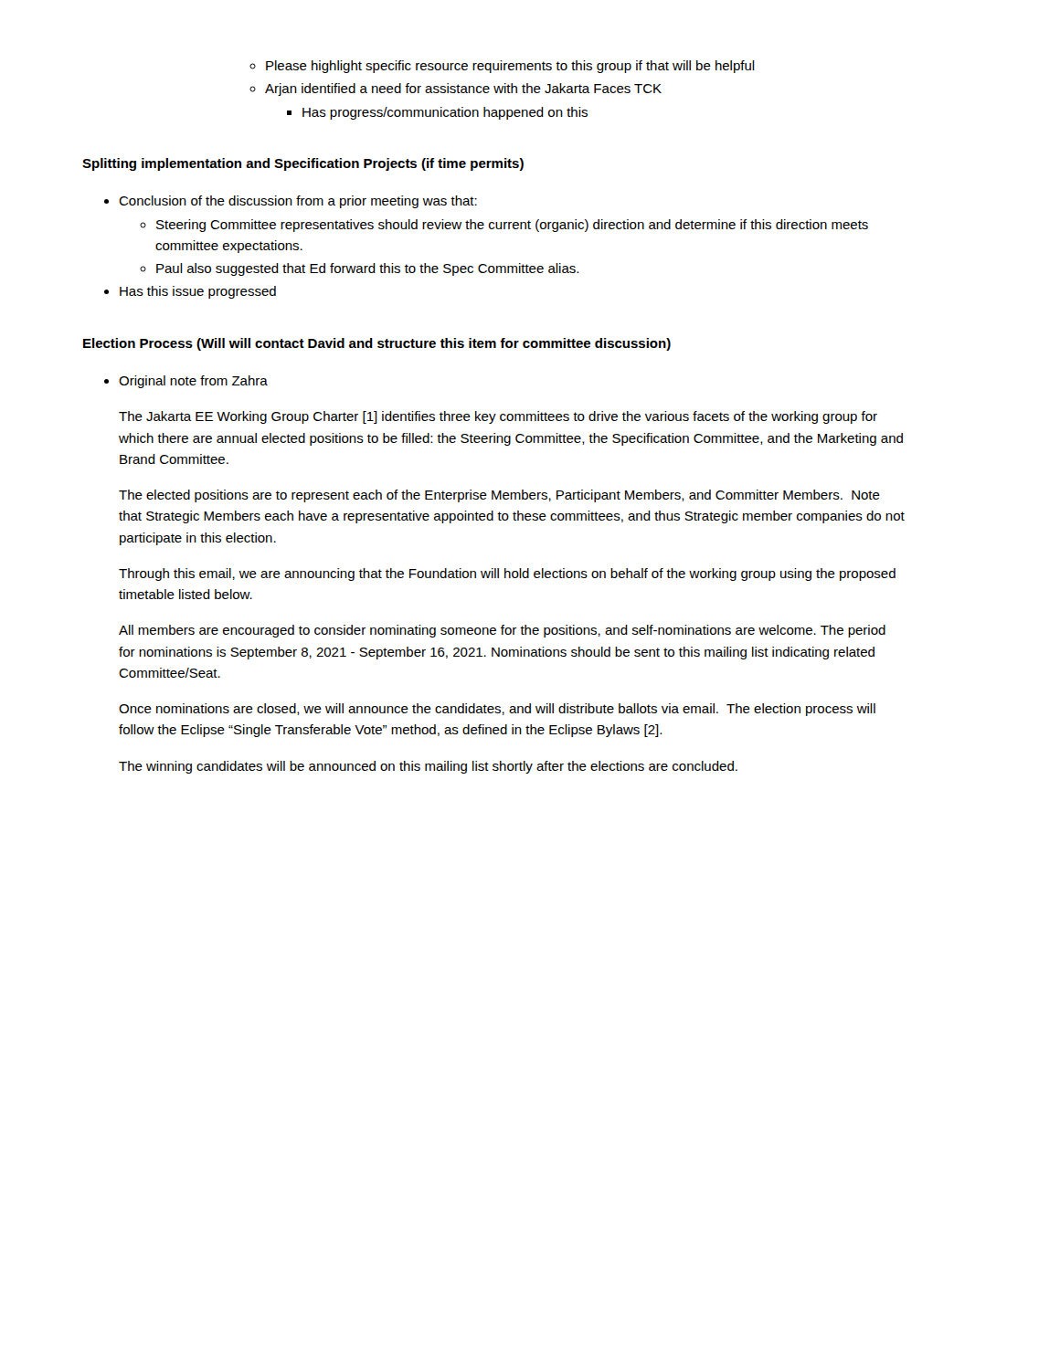Please highlight specific resource requirements to this group if that will be helpful
Arjan identified a need for assistance with the Jakarta Faces TCK
Has progress/communication happened on this
Splitting implementation and Specification Projects (if time permits)
Conclusion of the discussion from a prior meeting was that:
Steering Committee representatives should review the current (organic) direction and determine if this direction meets committee expectations.
Paul also suggested that Ed forward this to the Spec Committee alias.
Has this issue progressed
Election Process (Will will contact David and structure this item for committee discussion)
Original note from Zahra
The Jakarta EE Working Group Charter [1] identifies three key committees to drive the various facets of the working group for which there are annual elected positions to be filled: the Steering Committee, the Specification Committee, and the Marketing and Brand Committee.
The elected positions are to represent each of the Enterprise Members, Participant Members, and Committer Members. Note that Strategic Members each have a representative appointed to these committees, and thus Strategic member companies do not participate in this election.
Through this email, we are announcing that the Foundation will hold elections on behalf of the working group using the proposed timetable listed below.
All members are encouraged to consider nominating someone for the positions, and self-nominations are welcome. The period for nominations is September 8, 2021 - September 16, 2021. Nominations should be sent to this mailing list indicating related Committee/Seat.
Once nominations are closed, we will announce the candidates, and will distribute ballots via email. The election process will follow the Eclipse “Single Transferable Vote” method, as defined in the Eclipse Bylaws [2].
The winning candidates will be announced on this mailing list shortly after the elections are concluded.